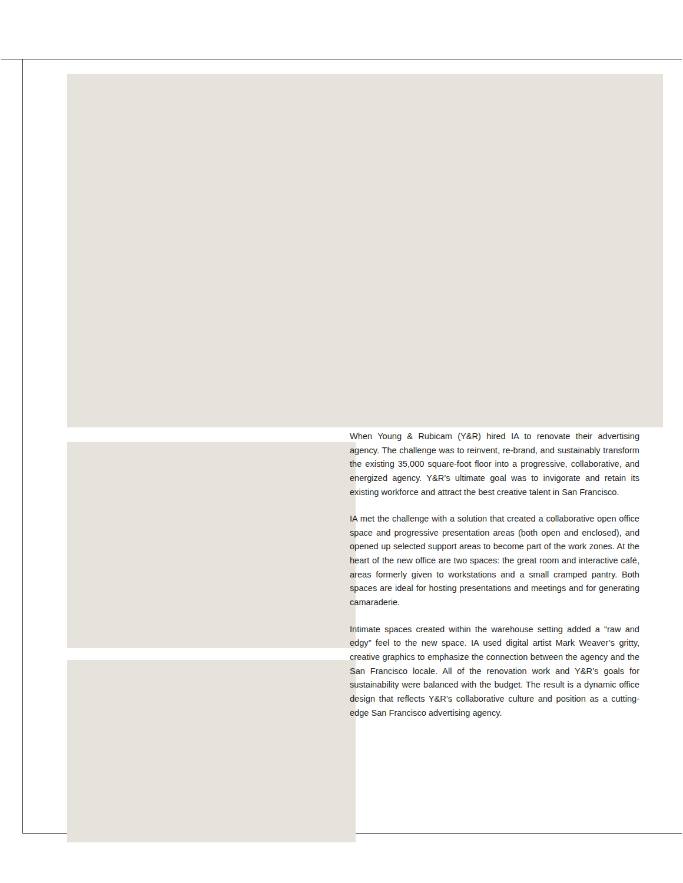When Young & Rubicam (Y&R) hired IA to renovate their advertising agency. The challenge was to reinvent, re-brand, and sustainably transform the existing 35,000 square-foot floor into a progressive, collaborative, and energized agency. Y&R’s ultimate goal was to invigorate and retain its existing workforce and attract the best creative talent in San Francisco.
IA met the challenge with a solution that created a collaborative open office space and progressive presentation areas (both open and enclosed), and opened up selected support areas to become part of the work zones. At the heart of the new office are two spaces: the great room and interactive café, areas formerly given to workstations and a small cramped pantry. Both spaces are ideal for hosting presentations and meetings and for generating camaraderie.
Intimate spaces created within the warehouse setting added a “raw and edgy” feel to the new space. IA used digital artist Mark Weaver’s gritty, creative graphics to emphasize the connection between the agency and the San Francisco locale. All of the renovation work and Y&R’s goals for sustainability were balanced with the budget. The result is a dynamic office design that reflects Y&R’s collaborative culture and position as a cutting-edge San Francisco advertising agency.